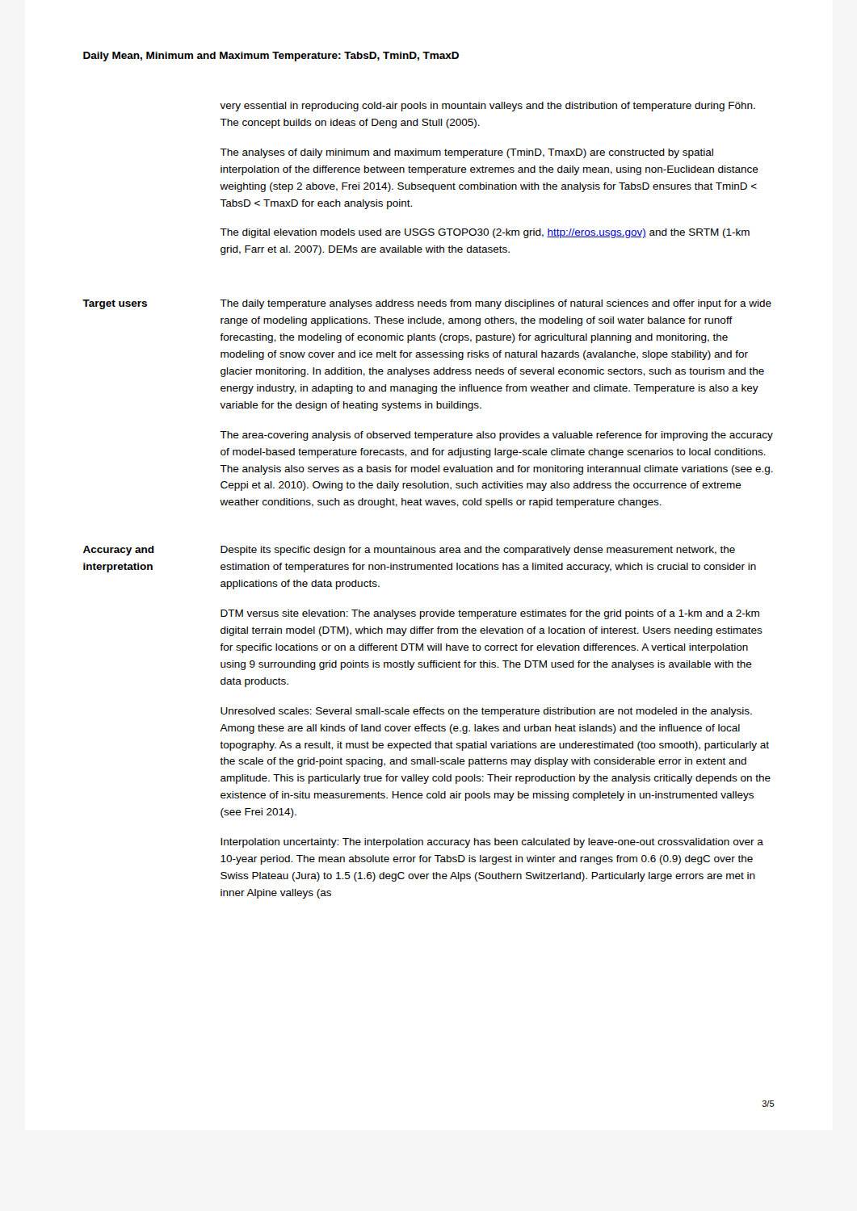Daily Mean, Minimum and Maximum Temperature: TabsD, TminD, TmaxD
very essential in reproducing cold-air pools in mountain valleys and the distribution of temperature during Föhn. The concept builds on ideas of Deng and Stull (2005).
The analyses of daily minimum and maximum temperature (TminD, TmaxD) are constructed by spatial interpolation of the difference between temperature extremes and the daily mean, using non-Euclidean distance weighting (step 2 above, Frei 2014). Subsequent combination with the analysis for TabsD ensures that TminD < TabsD < TmaxD for each analysis point.
The digital elevation models used are USGS GTOPO30 (2-km grid, http://eros.usgs.gov) and the SRTM (1-km grid, Farr et al. 2007). DEMs are available with the datasets.
Target users
The daily temperature analyses address needs from many disciplines of natural sciences and offer input for a wide range of modeling applications. These include, among others, the modeling of soil water balance for runoff forecasting, the modeling of economic plants (crops, pasture) for agricultural planning and monitoring, the modeling of snow cover and ice melt for assessing risks of natural hazards (avalanche, slope stability) and for glacier monitoring. In addition, the analyses address needs of several economic sectors, such as tourism and the energy industry, in adapting to and managing the influence from weather and climate. Temperature is also a key variable for the design of heating systems in buildings.
The area-covering analysis of observed temperature also provides a valuable reference for improving the accuracy of model-based temperature forecasts, and for adjusting large-scale climate change scenarios to local conditions. The analysis also serves as a basis for model evaluation and for monitoring interannual climate variations (see e.g. Ceppi et al. 2010). Owing to the daily resolution, such activities may also address the occurrence of extreme weather conditions, such as drought, heat waves, cold spells or rapid temperature changes.
Accuracy and interpretation
Despite its specific design for a mountainous area and the comparatively dense measurement network, the estimation of temperatures for non-instrumented locations has a limited accuracy, which is crucial to consider in applications of the data products.
DTM versus site elevation: The analyses provide temperature estimates for the grid points of a 1-km and a 2-km digital terrain model (DTM), which may differ from the elevation of a location of interest. Users needing estimates for specific locations or on a different DTM will have to correct for elevation differences. A vertical interpolation using 9 surrounding grid points is mostly sufficient for this. The DTM used for the analyses is available with the data products.
Unresolved scales: Several small-scale effects on the temperature distribution are not modeled in the analysis. Among these are all kinds of land cover effects (e.g. lakes and urban heat islands) and the influence of local topography. As a result, it must be expected that spatial variations are underestimated (too smooth), particularly at the scale of the grid-point spacing, and small-scale patterns may display with considerable error in extent and amplitude. This is particularly true for valley cold pools: Their reproduction by the analysis critically depends on the existence of in-situ measurements. Hence cold air pools may be missing completely in un-instrumented valleys (see Frei 2014).
Interpolation uncertainty: The interpolation accuracy has been calculated by leave-one-out crossvalidation over a 10-year period. The mean absolute error for TabsD is largest in winter and ranges from 0.6 (0.9) degC over the Swiss Plateau (Jura) to 1.5 (1.6) degC over the Alps (Southern Switzerland). Particularly large errors are met in inner Alpine valleys (as
3/5